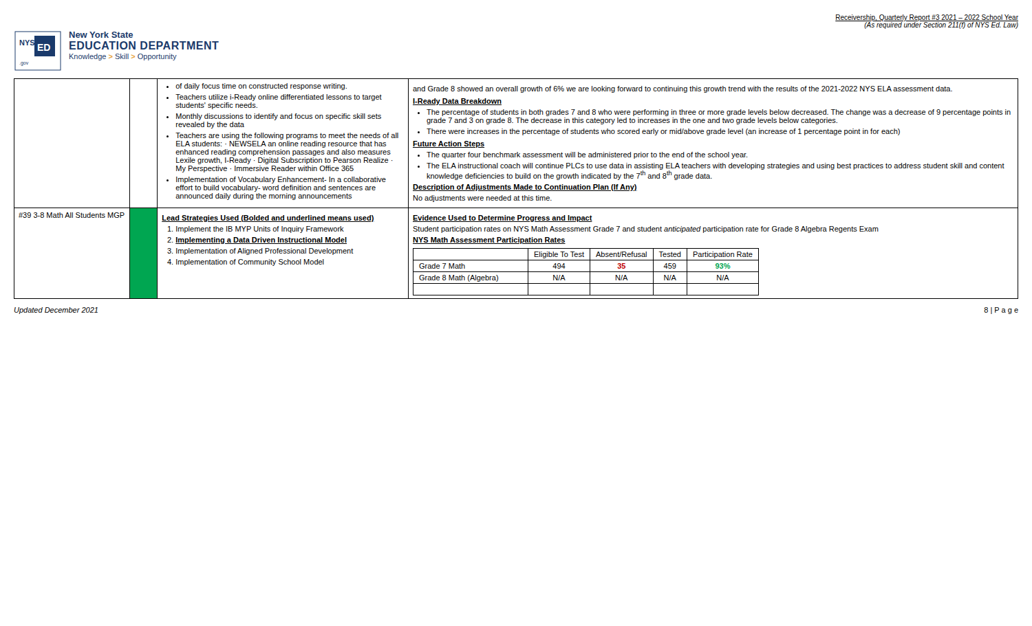Receivership, Quarterly Report #3 2021 – 2022 School Year
(As required under Section 211(f) of NYS Ed. Law)
NYS ED .gov
New York State
EDUCATION DEPARTMENT
Knowledge > Skill > Opportunity
| | | of daily focus time on constructed response writing. Teachers utilize i-Ready online differentiated lessons to target students' specific needs. Monthly discussions to identify and focus on specific skill sets revealed by the data Teachers are using the following programs to meet the needs of all ELA students: · NEWSELA an online reading resource that has enhanced reading comprehension passages and also measures Lexile growth, I-Ready · Digital Subscription to Pearson Realize · My Perspective · Immersive Reader within Office 365 Implementation of Vocabulary Enhancement- In a collaborative effort to build vocabulary- word definition and sentences are announced daily during the morning announcements | and Grade 8 showed an overall growth of 6% we are looking forward to continuing this growth trend with the results of the 2021-2022 NYS ELA assessment data. I-Ready Data Breakdown The percentage of students in both grades 7 and 8 who were performing in three or more grade levels below decreased. The change was a decrease of 9 percentage points in grade 7 and 3 on grade 8. The decrease in this category led to increases in the one and two grade levels below categories. There were increases in the percentage of students who scored early or mid/above grade level (an increase of 1 percentage point in for each) Future Action Steps The quarter four benchmark assessment will be administered prior to the end of the school year. The ELA instructional coach will continue PLCs to use data in assisting ELA teachers with developing strategies and using best practices to address student skill and content knowledge deficiencies to build on the growth indicated by the 7 th and 8 th grade data. Description of Adjustments Made to Continuation Plan (If Any) No adjustments were needed at this time. |
| #39 3-8 Math All Students MGP | | Lead Strategies Used (Bolded and underlined means used) Implement the IB MYP Units of Inquiry Framework Implementing a Data Driven Instructional Model Implementation of Aligned Professional Development Implementation of Community School Model | Evidence Used to Determine Progress and Impact Student participation rates on NYS Math Assessment Grade 7 and student anticipated participation rate for Grade 8 Algebra Regents Exam NYS Math Assessment Participation Rates / / Eligible To Test / Absent/Refusal / Tested / Participation Rate / / --- / --- / --- / --- / --- / / Grade 7 Math / 494 / 35 / 459 / 93% / / Grade 8 Math (Algebra) / N/A / N/A / N/A / N/A / |
Updated December 2021 8 | P a g e